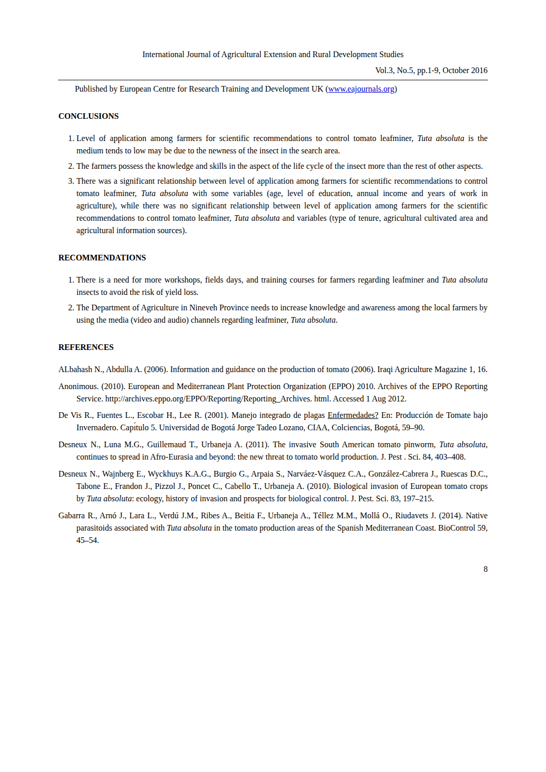International Journal of Agricultural Extension and Rural Development Studies Vol.3, No.5, pp.1-9, October 2016
Published by European Centre for Research Training and Development UK (www.eajournals.org)
Conclusions
Level of application among farmers for scientific recommendations to control tomato leafminer, Tuta absoluta is the medium tends to low may be due to the newness of the insect in the search area.
The farmers possess the knowledge and skills in the aspect of the life cycle of the insect more than the rest of other aspects.
There was a significant relationship between level of application among farmers for scientific recommendations to control tomato leafminer, Tuta absoluta with some variables (age, level of education, annual income and years of work in agriculture), while there was no significant relationship between level of application among farmers for the scientific recommendations to control tomato leafminer, Tuta absoluta and variables (type of tenure, agricultural cultivated area and agricultural information sources).
Recommendations
There is a need for more workshops, fields days, and training courses for farmers regarding leafminer and Tuta absoluta insects to avoid the risk of yield loss.
The Department of Agriculture in Nineveh Province needs to increase knowledge and awareness among the local farmers by using the media (video and audio) channels regarding leafminer, Tuta absoluta.
References
ALbahash N., Abdulla A. (2006). Information and guidance on the production of tomato (2006). Iraqi Agriculture Magazine 1, 16.
Anonimous. (2010). European and Mediterranean Plant Protection Organization (EPPO) 2010. Archives of the EPPO Reporting Service. http://archives.eppo.org/EPPO/Reporting/Reporting_Archives. html. Accessed 1 Aug 2012.
De Vis R., Fuentes L., Escobar H., Lee R. (2001). Manejo integrado de plagas Enfermedades? En: Producción de Tomate bajo Invernadero. Capı́tulo 5. Universidad de Bogotá Jorge Tadeo Lozano, CIAA, Colciencias, Bogotá, 59–90.
Desneux N., Luna M.G., Guillemaud T., Urbaneja A. (2011). The invasive South American tomato pinworm, Tuta absoluta, continues to spread in Afro-Eurasia and beyond: the new threat to tomato world production. J. Pest . Sci. 84, 403–408.
Desneux N., Wajnberg E., Wyckhuys K.A.G., Burgio G., Arpaia S., Narváez-Vásquez C.A., González-Cabrera J., Ruescas D.C., Tabone E., Frandon J., Pizzol J., Poncet C., Cabello T., Urbaneja A. (2010). Biological invasion of European tomato crops by Tuta absoluta: ecology, history of invasion and prospects for biological control. J. Pest. Sci. 83, 197–215.
Gabarra R., Arnó J., Lara L., Verdú J.M., Ribes A., Beitia F., Urbaneja A., Téllez M.M., Mollá O., Riudavets J. (2014). Native parasitoids associated with Tuta absoluta in the tomato production areas of the Spanish Mediterranean Coast. BioControl 59, 45–54.
8